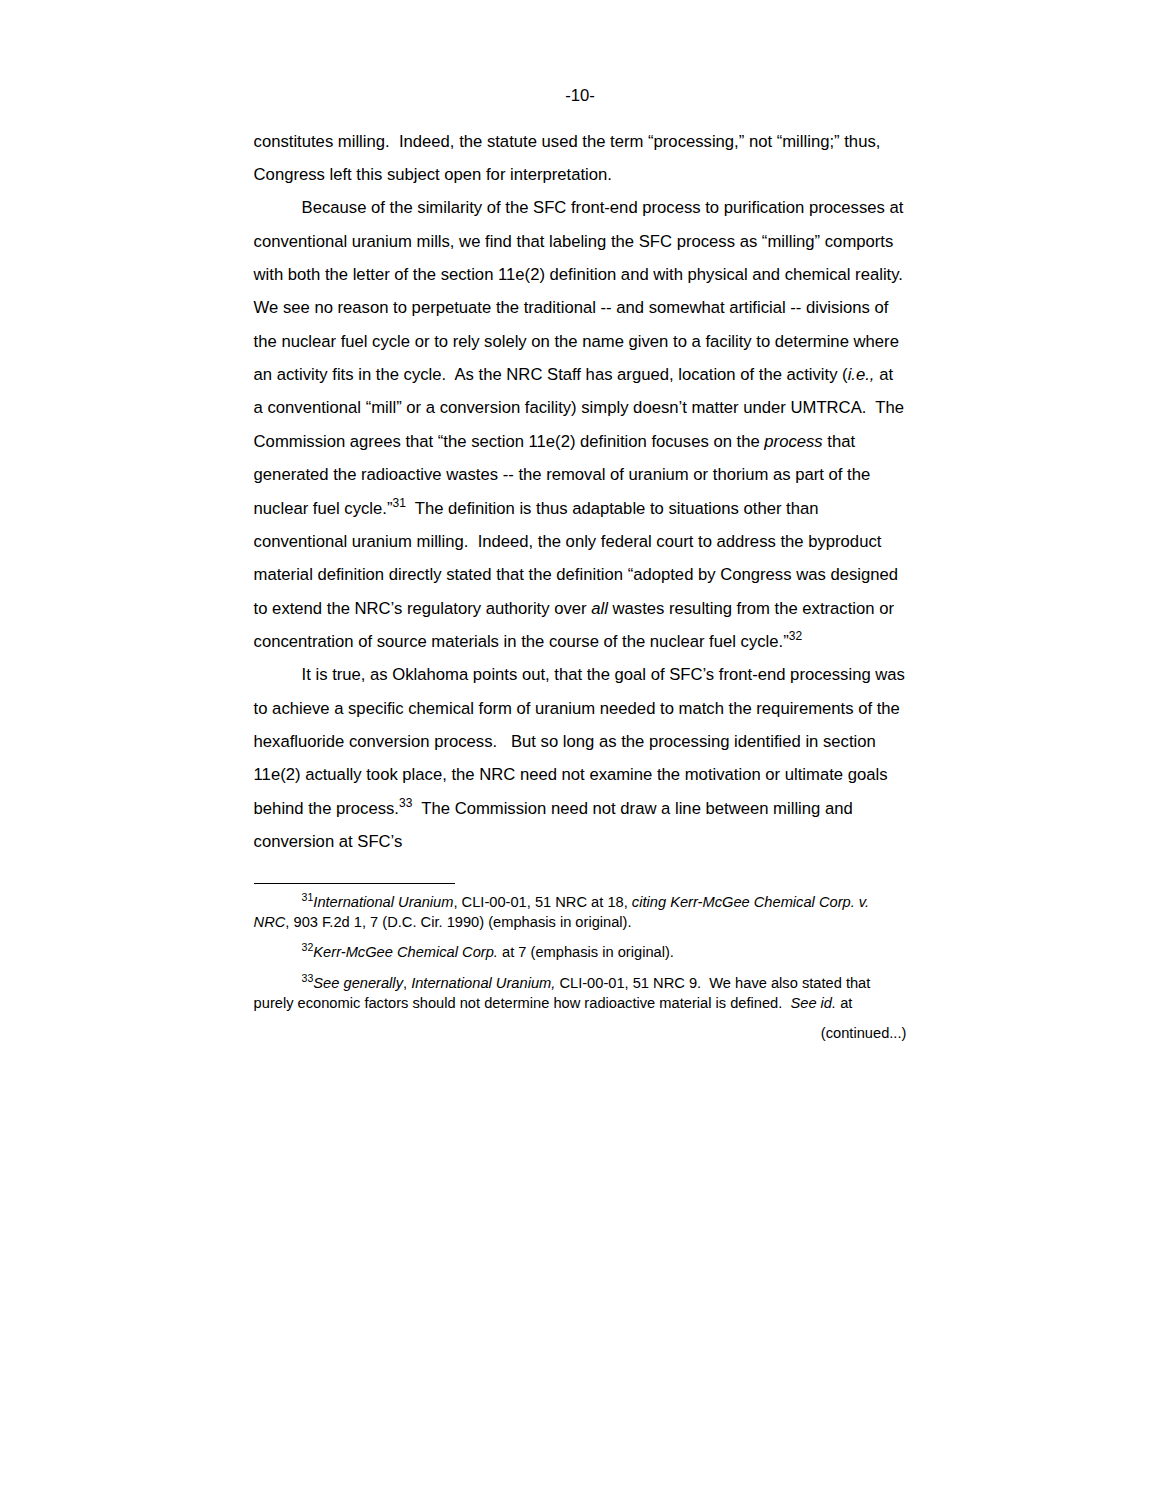-10-
constitutes milling. Indeed, the statute used the term “processing,” not “milling;” thus, Congress left this subject open for interpretation.
Because of the similarity of the SFC front-end process to purification processes at conventional uranium mills, we find that labeling the SFC process as “milling” comports with both the letter of the section 11e(2) definition and with physical and chemical reality. We see no reason to perpetuate the traditional -- and somewhat artificial -- divisions of the nuclear fuel cycle or to rely solely on the name given to a facility to determine where an activity fits in the cycle. As the NRC Staff has argued, location of the activity (i.e., at a conventional “mill” or a conversion facility) simply doesn’t matter under UMTRCA. The Commission agrees that “the section 11e(2) definition focuses on the process that generated the radioactive wastes -- the removal of uranium or thorium as part of the nuclear fuel cycle.”31 The definition is thus adaptable to situations other than conventional uranium milling. Indeed, the only federal court to address the byproduct material definition directly stated that the definition “adopted by Congress was designed to extend the NRC’s regulatory authority over all wastes resulting from the extraction or concentration of source materials in the course of the nuclear fuel cycle.”32
It is true, as Oklahoma points out, that the goal of SFC’s front-end processing was to achieve a specific chemical form of uranium needed to match the requirements of the hexafluoride conversion process. But so long as the processing identified in section 11e(2) actually took place, the NRC need not examine the motivation or ultimate goals behind the process.33 The Commission need not draw a line between milling and conversion at SFC’s
31International Uranium, CLI-00-01, 51 NRC at 18, citing Kerr-McGee Chemical Corp. v. NRC, 903 F.2d 1, 7 (D.C. Cir. 1990) (emphasis in original).
32Kerr-McGee Chemical Corp. at 7 (emphasis in original).
33See generally, International Uranium, CLI-00-01, 51 NRC 9. We have also stated that purely economic factors should not determine how radioactive material is defined. See id. at
(continued...)